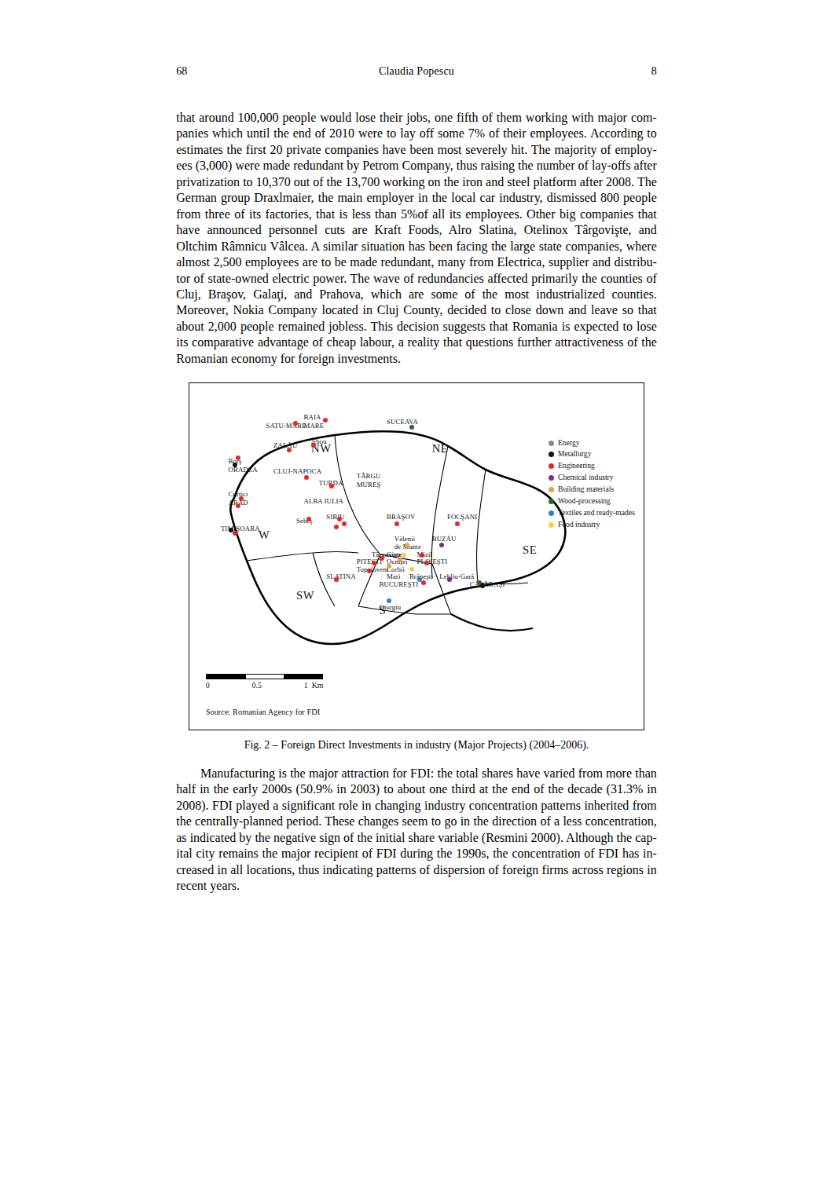68
Claudia Popescu
8
that around 100,000 people would lose their jobs, one fifth of them working with major companies which until the end of 2010 were to lay off some 7% of their employees. According to estimates the first 20 private companies have been most severely hit. The majority of employees (3,000) were made redundant by Petrom Company, thus raising the number of lay-offs after privatization to 10,370 out of the 13,700 working on the iron and steel platform after 2008. The German group Draxlmaier, the main employer in the local car industry, dismissed 800 people from three of its factories, that is less than 5%of all its employees. Other big companies that have announced personnel cuts are Kraft Foods, Alro Slatina, Otelinox Târgovişte, and Oltchim Râmnicu Vâlcea. A similar situation has been facing the large state companies, where almost 2,500 employees are to be made redundant, many from Electrica, supplier and distributor of state-owned electric power. The wave of redundancies affected primarily the counties of Cluj, Braşov, Galaţi, and Prahova, which are some of the most industrialized counties. Moreover, Nokia Company located in Cluj County, decided to close down and leave so that about 2,000 people remained jobless. This decision suggests that Romania is expected to lose its comparative advantage of cheap labour, a reality that questions further attractiveness of the Romanian economy for foreign investments.
NW
NE
W
SE
SW
S
SATU-MARE
BAIA
MARE
SUCEAVA
ZALĂU
Jibou
Borş
ORADEA
CLUJ-NAPOCA
TURDA
TÂRGU
MUREŞ
Curtici
ARAD
ALBA IULIA
Sebeş
SIBIU
TIMIŞOARA
BRAŞOV
FOCŞANI
Vălenii
de Munte
Gura
Ocniţei
BUZĂU
Mizil
PITEŞTI
Târgovişte
Topoloveni
Corbii
Mari
PLOIEŞTI
SLATINA
Brăneşti
Lehliu-Gară
BUCUREŞTI
CĂLĂRAŞI
Giurgiu
Energy
Metallurgy
Engineering
Chemical industry
Building materials
Wood-processing
Textiles and ready-mades
Food industry
00.51 Km
Source: Romanian Agency for FDI
Fig. 2 – Foreign Direct Investments in industry (Major Projects) (2004–2006).
Manufacturing is the major attraction for FDI: the total shares have varied from more than half in the early 2000s (50.9% in 2003) to about one third at the end of the decade (31.3% in 2008). FDI played a significant role in changing industry concentration patterns inherited from the centrally-planned period. These changes seem to go in the direction of a less concentration, as indicated by the negative sign of the initial share variable (Resmini 2000). Although the capital city remains the major recipient of FDI during the 1990s, the concentration of FDI has increased in all locations, thus indicating patterns of dispersion of foreign firms across regions in recent years.